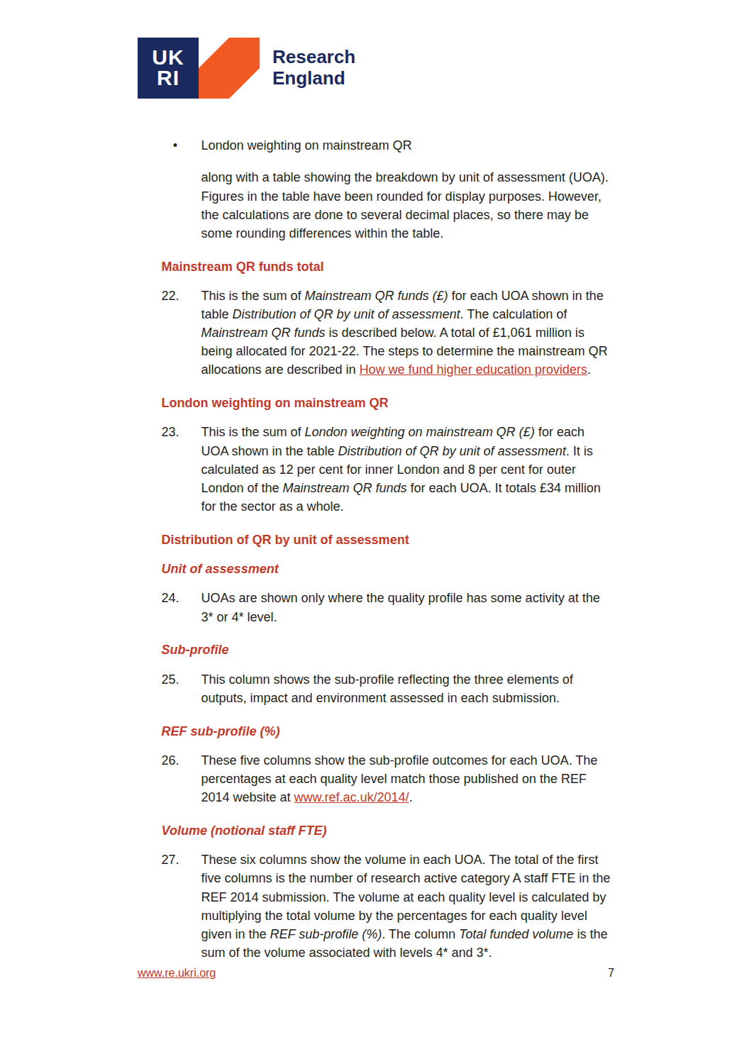UK RI
Research
England
London weighting on mainstream QR
along with a table showing the breakdown by unit of assessment (UOA). Figures in the table have been rounded for display purposes. However, the calculations are done to several decimal places, so there may be some rounding differences within the table.
Mainstream QR funds total
22.
This is the sum of Mainstream QR funds (£) for each UOA shown in the table Distribution of QR by unit of assessment. The calculation of Mainstream QR funds is described below. A total of £1,061 million is being allocated for 2021-22. The steps to determine the mainstream QR allocations are described in How we fund higher education providers.
London weighting on mainstream QR
23.
This is the sum of London weighting on mainstream QR (£) for each UOA shown in the table Distribution of QR by unit of assessment. It is calculated as 12 per cent for inner London and 8 per cent for outer London of the Mainstream QR funds for each UOA. It totals £34 million for the sector as a whole.
Distribution of QR by unit of assessment
Unit of assessment
24.
UOAs are shown only where the quality profile has some activity at the 3* or 4* level.
Sub-profile
25.
This column shows the sub-profile reflecting the three elements of outputs, impact and environment assessed in each submission.
REF sub-profile (%)
26.
These five columns show the sub-profile outcomes for each UOA. The percentages at each quality level match those published on the REF 2014 website at www.ref.ac.uk/2014/.
Volume (notional staff FTE)
27.
These six columns show the volume in each UOA. The total of the first five columns is the number of research active category A staff FTE in the REF 2014 submission. The volume at each quality level is calculated by multiplying the total volume by the percentages for each quality level given in the REF sub-profile (%). The column Total funded volume is the sum of the volume associated with levels 4* and 3*.
www.re.ukri.org 7